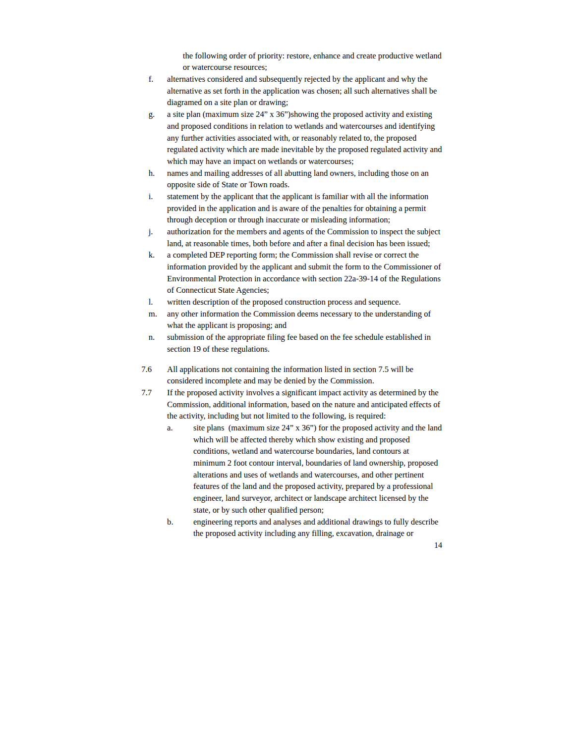the following order of priority: restore, enhance and create productive wetland or watercourse resources;
f.
alternatives considered and subsequently rejected by the applicant and why the alternative as set forth in the application was chosen; all such alternatives shall be diagramed on a site plan or drawing;
g.
a site plan (maximum size 24” x 36”)showing the proposed activity and existing and proposed conditions in relation to wetlands and watercourses and identifying any further activities associated with, or reasonably related to, the proposed regulated activity which are made inevitable by the proposed regulated activity and which may have an impact on wetlands or watercourses;
h.
names and mailing addresses of all abutting land owners, including those on an opposite side of State or Town roads.
i.
statement by the applicant that the applicant is familiar with all the information provided in the application and is aware of the penalties for obtaining a permit through deception or through inaccurate or misleading information;
j.
authorization for the members and agents of the Commission to inspect the subject land, at reasonable times, both before and after a final decision has been issued;
k.
a completed DEP reporting form; the Commission shall revise or correct the information provided by the applicant and submit the form to the Commissioner of Environmental Protection in accordance with section 22a-39-14 of the Regulations of Connecticut State Agencies;
l.
written description of the proposed construction process and sequence.
m.
any other information the Commission deems necessary to the understanding of what the applicant is proposing; and
n.
submission of the appropriate filing fee based on the fee schedule established in section 19 of these regulations.
7.6
All applications not containing the information listed in section 7.5 will be considered incomplete and may be denied by the Commission.
7.7
If the proposed activity involves a significant impact activity as determined by the Commission, additional information, based on the nature and anticipated effects of the activity, including but not limited to the following, is required:
a.
site plans (maximum size 24” x 36”) for the proposed activity and the land which will be affected thereby which show existing and proposed conditions, wetland and watercourse boundaries, land contours at minimum 2 foot contour interval, boundaries of land ownership, proposed alterations and uses of wetlands and watercourses, and other pertinent features of the land and the proposed activity, prepared by a professional engineer, land surveyor, architect or landscape architect licensed by the state, or by such other qualified person;
b.
engineering reports and analyses and additional drawings to fully describe the proposed activity including any filling, excavation, drainage or
14